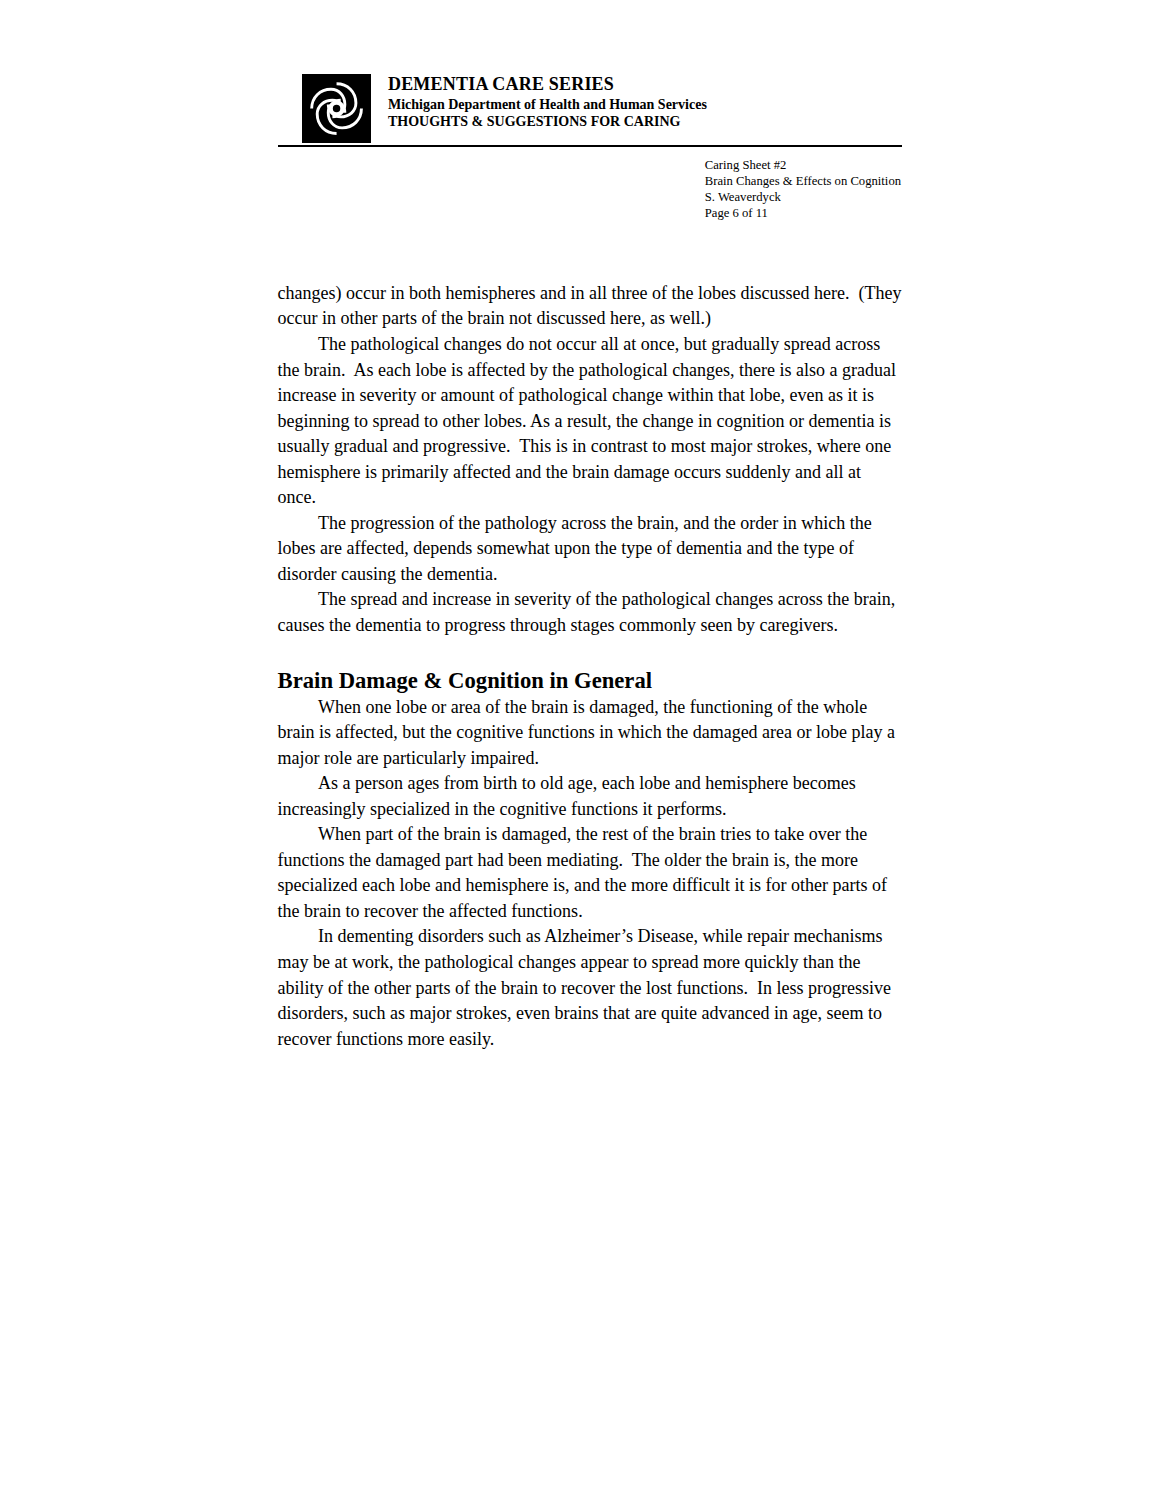DEMENTIA CARE SERIES
Michigan Department of Health and Human Services
THOUGHTS & SUGGESTIONS FOR CARING
Caring Sheet #2
Brain Changes & Effects on Cognition
S. Weaverdyck
Page 6 of 11
changes) occur in both hemispheres and in all three of the lobes discussed here. (They occur in other parts of the brain not discussed here, as well.)
The pathological changes do not occur all at once, but gradually spread across the brain. As each lobe is affected by the pathological changes, there is also a gradual increase in severity or amount of pathological change within that lobe, even as it is beginning to spread to other lobes. As a result, the change in cognition or dementia is usually gradual and progressive. This is in contrast to most major strokes, where one hemisphere is primarily affected and the brain damage occurs suddenly and all at once.
The progression of the pathology across the brain, and the order in which the lobes are affected, depends somewhat upon the type of dementia and the type of disorder causing the dementia.
The spread and increase in severity of the pathological changes across the brain, causes the dementia to progress through stages commonly seen by caregivers.
Brain Damage & Cognition in General
When one lobe or area of the brain is damaged, the functioning of the whole brain is affected, but the cognitive functions in which the damaged area or lobe play a major role are particularly impaired.
As a person ages from birth to old age, each lobe and hemisphere becomes increasingly specialized in the cognitive functions it performs.
When part of the brain is damaged, the rest of the brain tries to take over the functions the damaged part had been mediating. The older the brain is, the more specialized each lobe and hemisphere is, and the more difficult it is for other parts of the brain to recover the affected functions.
In dementing disorders such as Alzheimer’s Disease, while repair mechanisms may be at work, the pathological changes appear to spread more quickly than the ability of the other parts of the brain to recover the lost functions. In less progressive disorders, such as major strokes, even brains that are quite advanced in age, seem to recover functions more easily.